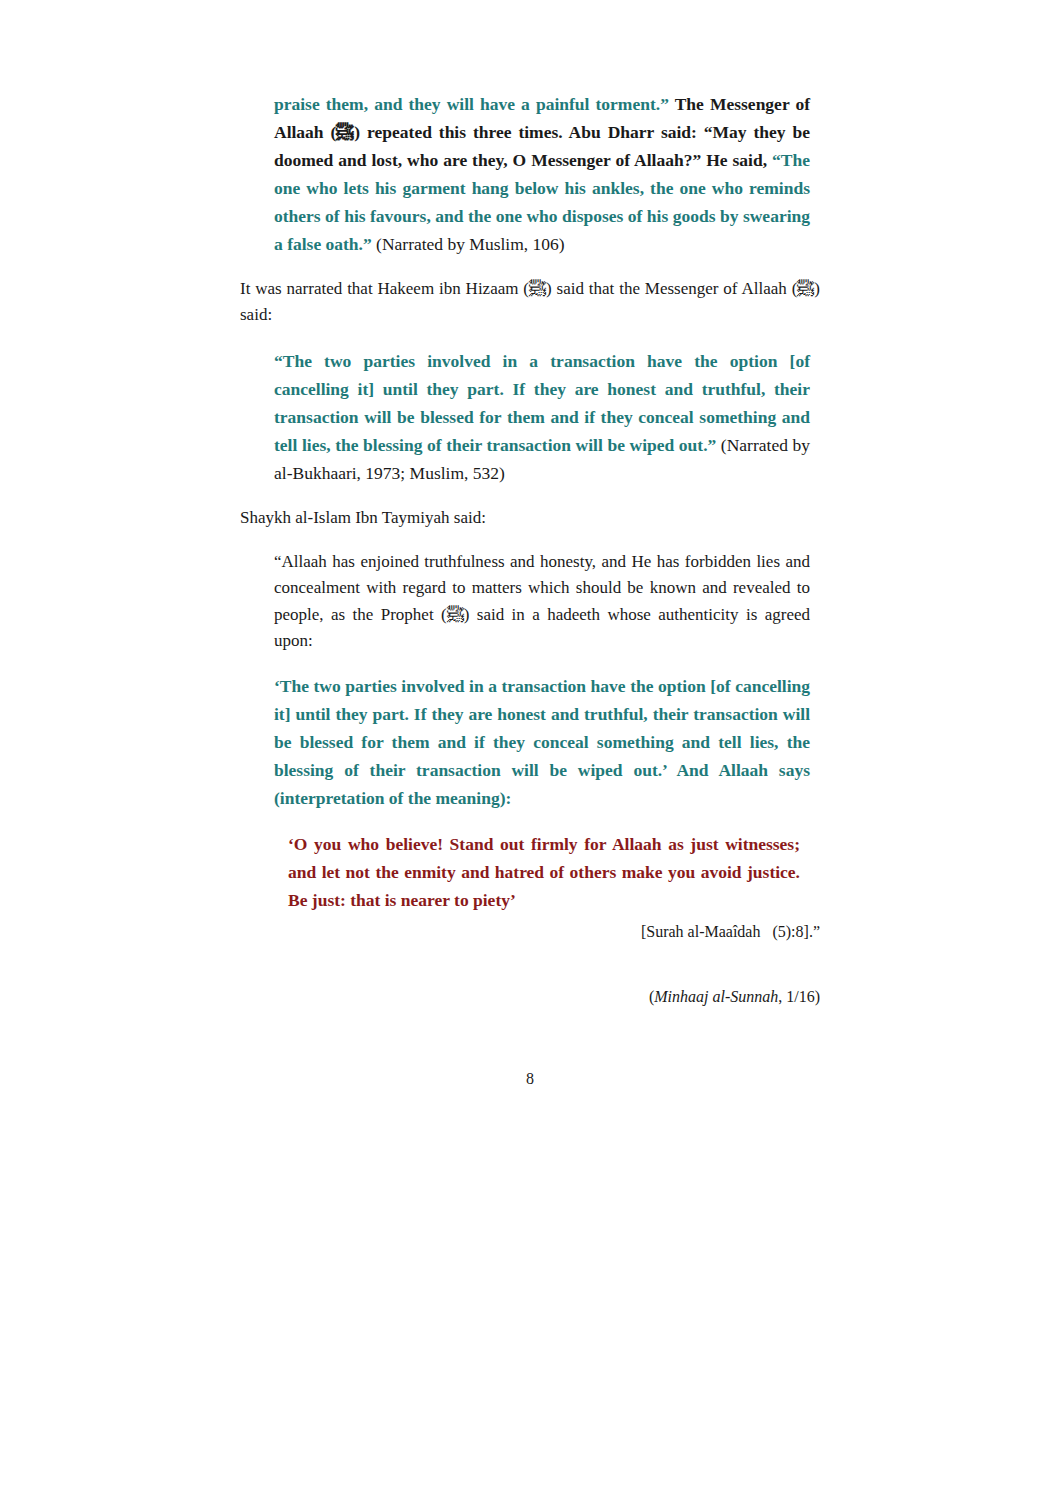praise them, and they will have a painful torment.” The Messenger of Allaah (ﷺ) repeated this three times. Abu Dharr said: “May they be doomed and lost, who are they, O Messenger of Allaah?” He said, “The one who lets his garment hang below his ankles, the one who reminds others of his favours, and the one who disposes of his goods by swearing a false oath.” (Narrated by Muslim, 106)
It was narrated that Hakeem ibn Hizaam (ﷺ) said that the Messenger of Allaah (ﷺ) said:
“The two parties involved in a transaction have the option [of cancelling it] until they part. If they are honest and truthful, their transaction will be blessed for them and if they conceal something and tell lies, the blessing of their transaction will be wiped out.” (Narrated by al-Bukhaari, 1973; Muslim, 532)
Shaykh al-Islam Ibn Taymiyah said:
“Allaah has enjoined truthfulness and honesty, and He has forbidden lies and concealment with regard to matters which should be known and revealed to people, as the Prophet (ﷺ) said in a hadeeth whose authenticity is agreed upon:
‘The two parties involved in a transaction have the option [of cancelling it] until they part. If they are honest and truthful, their transaction will be blessed for them and if they conceal something and tell lies, the blessing of their transaction will be wiped out.’ And Allaah says (interpretation of the meaning):
‘O you who believe! Stand out firmly for Allaah as just witnesses; and let not the enmity and hatred of others make you avoid justice. Be just: that is nearer to piety’
[Surah al-Maaîdah (5):8].”
(Minhaaj al-Sunnah, 1/16)
8